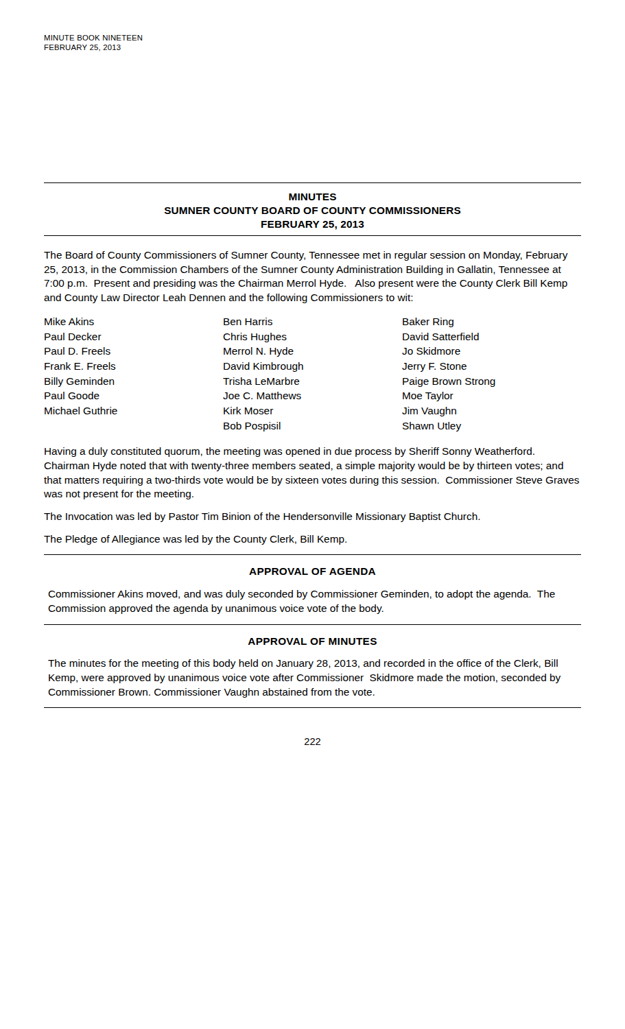MINUTE BOOK NINETEEN
FEBRUARY 25, 2013
MINUTES
SUMNER COUNTY BOARD OF COUNTY COMMISSIONERS
FEBRUARY 25, 2013
The Board of County Commissioners of Sumner County, Tennessee met in regular session on Monday, February 25, 2013, in the Commission Chambers of the Sumner County Administration Building in Gallatin, Tennessee at 7:00 p.m. Present and presiding was the Chairman Merrol Hyde. Also present were the County Clerk Bill Kemp and County Law Director Leah Dennen and the following Commissioners to wit:
| Mike Akins | Ben Harris | Baker Ring |
| Paul Decker | Chris Hughes | David Satterfield |
| Paul D. Freels | Merrol N. Hyde | Jo Skidmore |
| Frank E. Freels | David Kimbrough | Jerry F. Stone |
| Billy Geminden | Trisha LeMarbre | Paige Brown Strong |
| Paul Goode | Joe C. Matthews | Moe Taylor |
| Michael Guthrie | Kirk Moser | Jim Vaughn |
| | Bob Pospisil | Shawn Utley |
Having a duly constituted quorum, the meeting was opened in due process by Sheriff Sonny Weatherford. Chairman Hyde noted that with twenty-three members seated, a simple majority would be by thirteen votes; and that matters requiring a two-thirds vote would be by sixteen votes during this session. Commissioner Steve Graves was not present for the meeting.
The Invocation was led by Pastor Tim Binion of the Hendersonville Missionary Baptist Church.
The Pledge of Allegiance was led by the County Clerk, Bill Kemp.
APPROVAL OF AGENDA
Commissioner Akins moved, and was duly seconded by Commissioner Geminden, to adopt the agenda. The Commission approved the agenda by unanimous voice vote of the body.
APPROVAL OF MINUTES
The minutes for the meeting of this body held on January 28, 2013, and recorded in the office of the Clerk, Bill Kemp, were approved by unanimous voice vote after Commissioner Skidmore made the motion, seconded by Commissioner Brown. Commissioner Vaughn abstained from the vote.
222